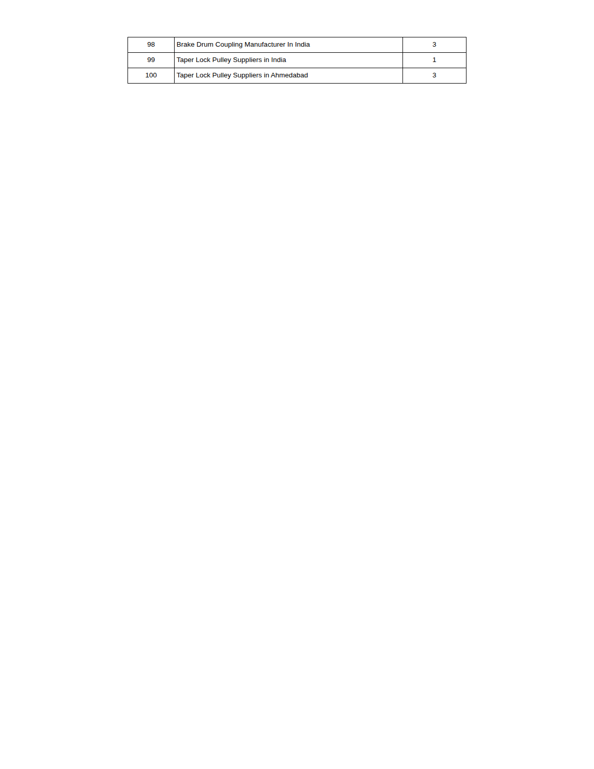| 98 | Brake Drum Coupling Manufacturer In India | 3 |
| 99 | Taper Lock Pulley Suppliers in India | 1 |
| 100 | Taper Lock Pulley Suppliers in Ahmedabad | 3 |